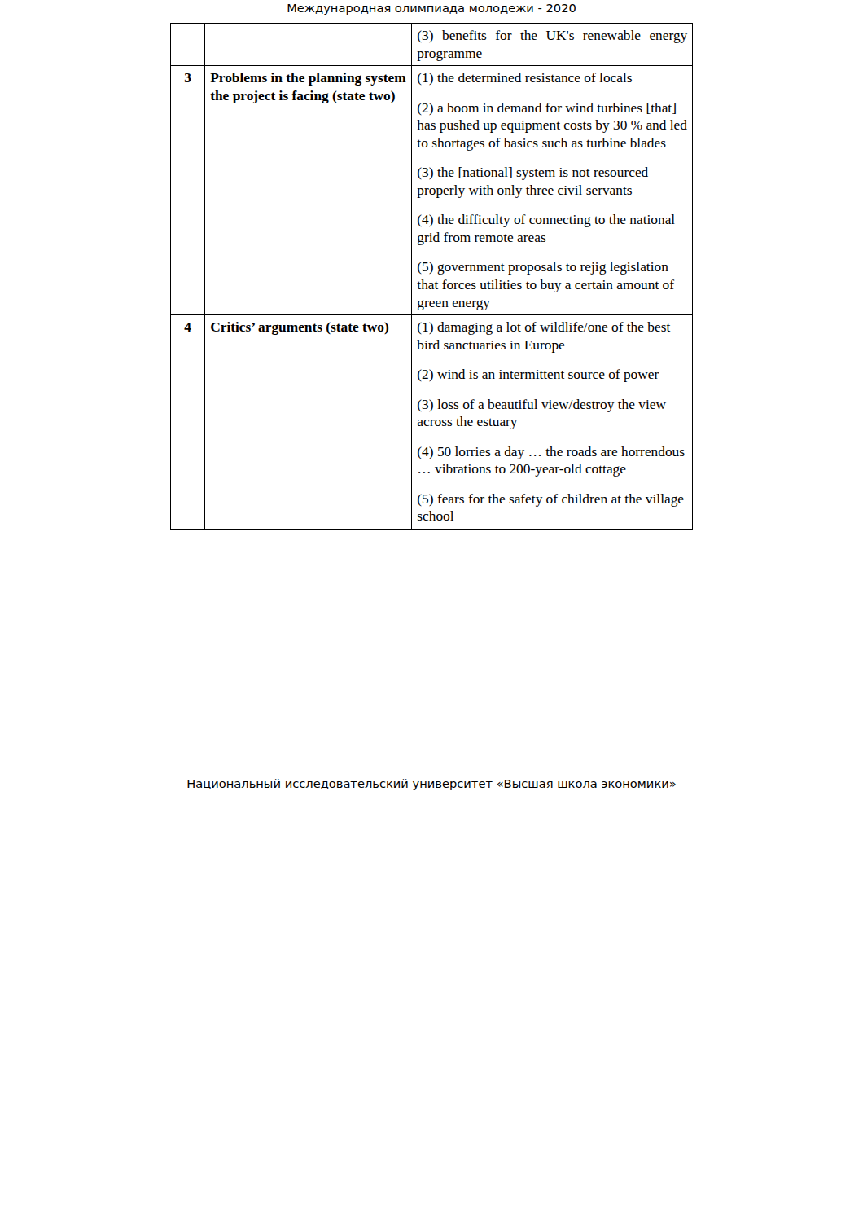Международная олимпиада молодежи - 2020
| | | (3) benefits for the UK's renewable energy programme |
| 3 | Problems in the planning system the project is facing (state two) | (1) the determined resistance of locals (2) a boom in demand for wind turbines [that] has pushed up equipment costs by 30 % and led to shortages of basics such as turbine blades (3) the [national] system is not resourced properly with only three civil servants (4) the difficulty of connecting to the national grid from remote areas (5) government proposals to rejig legislation that forces utilities to buy a certain amount of green energy |
| 4 | Critics’ arguments (state two) | (1) damaging a lot of wildlife/one of the best bird sanctuaries in Europe (2) wind is an intermittent source of power (3) loss of a beautiful view/destroy the view across the estuary (4) 50 lorries a day … the roads are horrendous … vibrations to 200-year-old cottage (5) fears for the safety of children at the village school |
Национальный исследовательский университет «Высшая школа экономики»